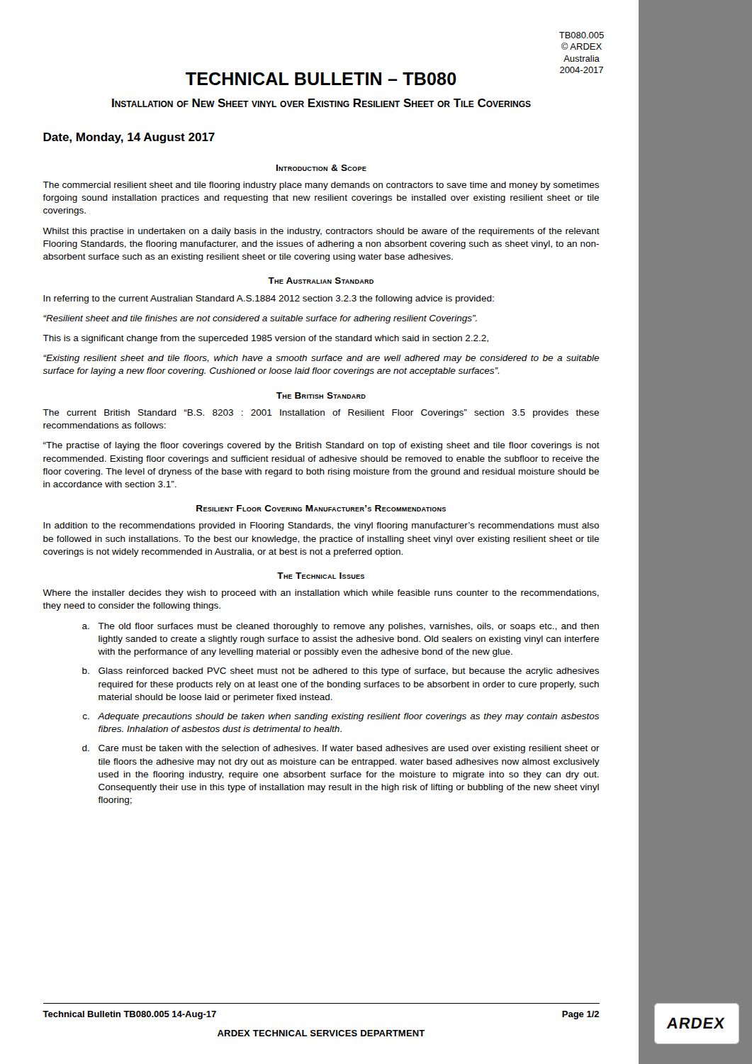TB080.005
© ARDEX
Australia
2004-2017
TECHNICAL BULLETIN – TB080
Installation of New Sheet vinyl over Existing Resilient Sheet or Tile Coverings
Date, Monday, 14 August 2017
Introduction & Scope
The commercial resilient sheet and tile flooring industry place many demands on contractors to save time and money by sometimes forgoing sound installation practices and requesting that new resilient coverings be installed over existing resilient sheet or tile coverings.
Whilst this practise in undertaken on a daily basis in the industry, contractors should be aware of the requirements of the relevant Flooring Standards, the flooring manufacturer, and the issues of adhering a non absorbent covering such as sheet vinyl, to an non-absorbent surface such as an existing resilient sheet or tile covering using water base adhesives.
The Australian Standard
In referring to the current Australian Standard A.S.1884 2012 section 3.2.3 the following advice is provided:
“Resilient sheet and tile finishes are not considered a suitable surface for adhering resilient Coverings”.
This is a significant change from the superceded 1985 version of the standard which said in section 2.2.2,
“Existing resilient sheet and tile floors, which have a smooth surface and are well adhered may be considered to be a suitable surface for laying a new floor covering. Cushioned or loose laid floor coverings are not acceptable surfaces”.
The British Standard
The current British Standard “B.S. 8203 : 2001 Installation of Resilient Floor Coverings” section 3.5 provides these recommendations as follows:
“The practise of laying the floor coverings covered by the British Standard on top of existing sheet and tile floor coverings is not recommended. Existing floor coverings and sufficient residual of adhesive should be removed to enable the subfloor to receive the floor covering. The level of dryness of the base with regard to both rising moisture from the ground and residual moisture should be in accordance with section 3.1”.
Resilient Floor Covering Manufacturer’s Recommendations
In addition to the recommendations provided in Flooring Standards, the vinyl flooring manufacturer’s recommendations must also be followed in such installations. To the best our knowledge, the practice of installing sheet vinyl over existing resilient sheet or tile coverings is not widely recommended in Australia, or at best is not a preferred option.
The Technical Issues
Where the installer decides they wish to proceed with an installation which while feasible runs counter to the recommendations, they need to consider the following things.
The old floor surfaces must be cleaned thoroughly to remove any polishes, varnishes, oils, or soaps etc., and then lightly sanded to create a slightly rough surface to assist the adhesive bond. Old sealers on existing vinyl can interfere with the performance of any levelling material or possibly even the adhesive bond of the new glue.
Glass reinforced backed PVC sheet must not be adhered to this type of surface, but because the acrylic adhesives required for these products rely on at least one of the bonding surfaces to be absorbent in order to cure properly, such material should be loose laid or perimeter fixed instead.
Adequate precautions should be taken when sanding existing resilient floor coverings as they may contain asbestos fibres. Inhalation of asbestos dust is detrimental to health.
Care must be taken with the selection of adhesives. If water based adhesives are used over existing resilient sheet or tile floors the adhesive may not dry out as moisture can be entrapped. water based adhesives now almost exclusively used in the flooring industry, require one absorbent surface for the moisture to migrate into so they can dry out. Consequently their use in this type of installation may result in the high risk of lifting or bubbling of the new sheet vinyl flooring;
Technical Bulletin TB080.005 14-Aug-17
Page 1/2
ARDEX TECHNICAL SERVICES DEPARTMENT
ARDEX